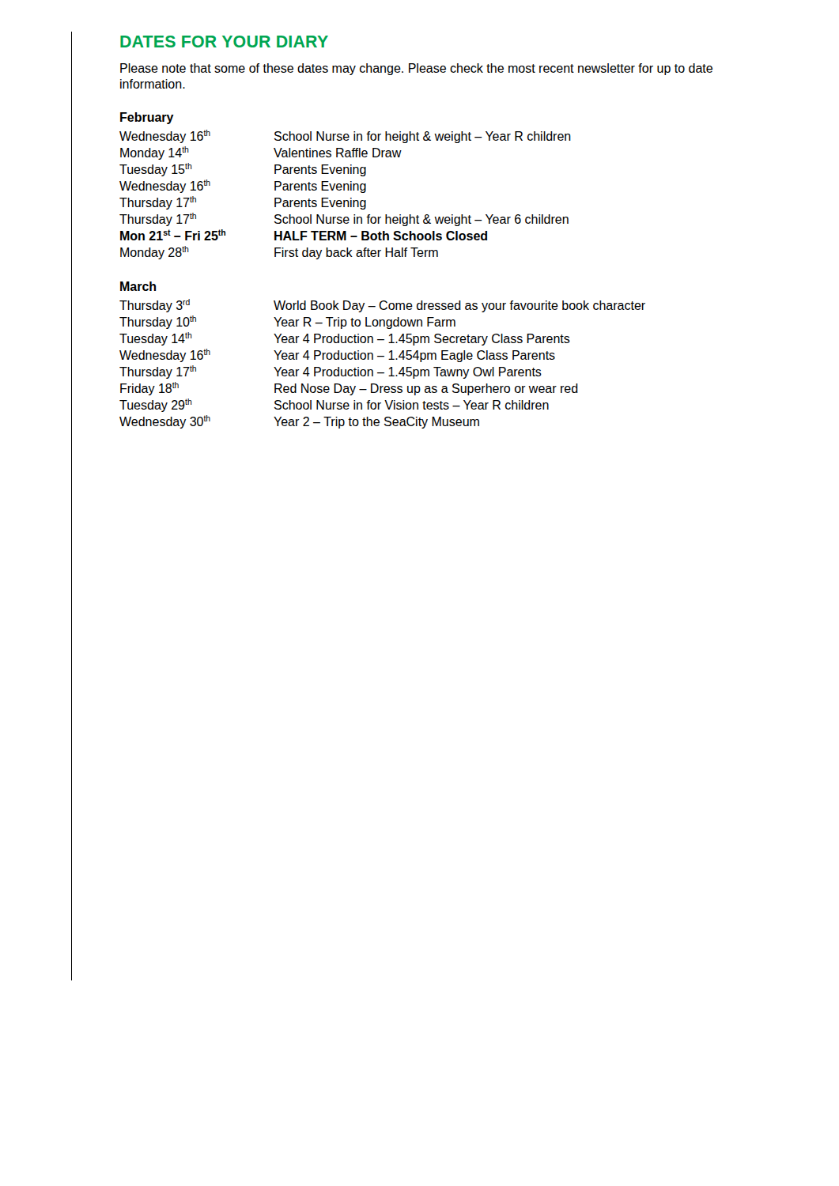DATES FOR YOUR DIARY
Please note that some of these dates may change. Please check the most recent newsletter for up to date information.
February
| Wednesday 16 th | School Nurse in for height & weight – Year R children |
| Monday 14 th | Valentines Raffle Draw |
| Tuesday 15 th | Parents Evening |
| Wednesday 16 th | Parents Evening |
| Thursday 17 th | Parents Evening |
| Thursday 17 th | School Nurse in for height & weight – Year 6 children |
| Mon 21 st – Fri 25 th | HALF TERM – Both Schools Closed |
| Monday 28 th | First day back after Half Term |
March
| Thursday 3 rd | World Book Day – Come dressed as your favourite book character |
| Thursday 10 th | Year R – Trip to Longdown Farm |
| Tuesday 14 th | Year 4 Production – 1.45pm Secretary Class Parents |
| Wednesday 16 th | Year 4 Production – 1.454pm Eagle Class Parents |
| Thursday 17 th | Year 4 Production – 1.45pm Tawny Owl Parents |
| Friday 18 th | Red Nose Day – Dress up as a Superhero or wear red |
| Tuesday 29 th | School Nurse in for Vision tests – Year R children |
| Wednesday 30 th | Year 2 – Trip to the SeaCity Museum |